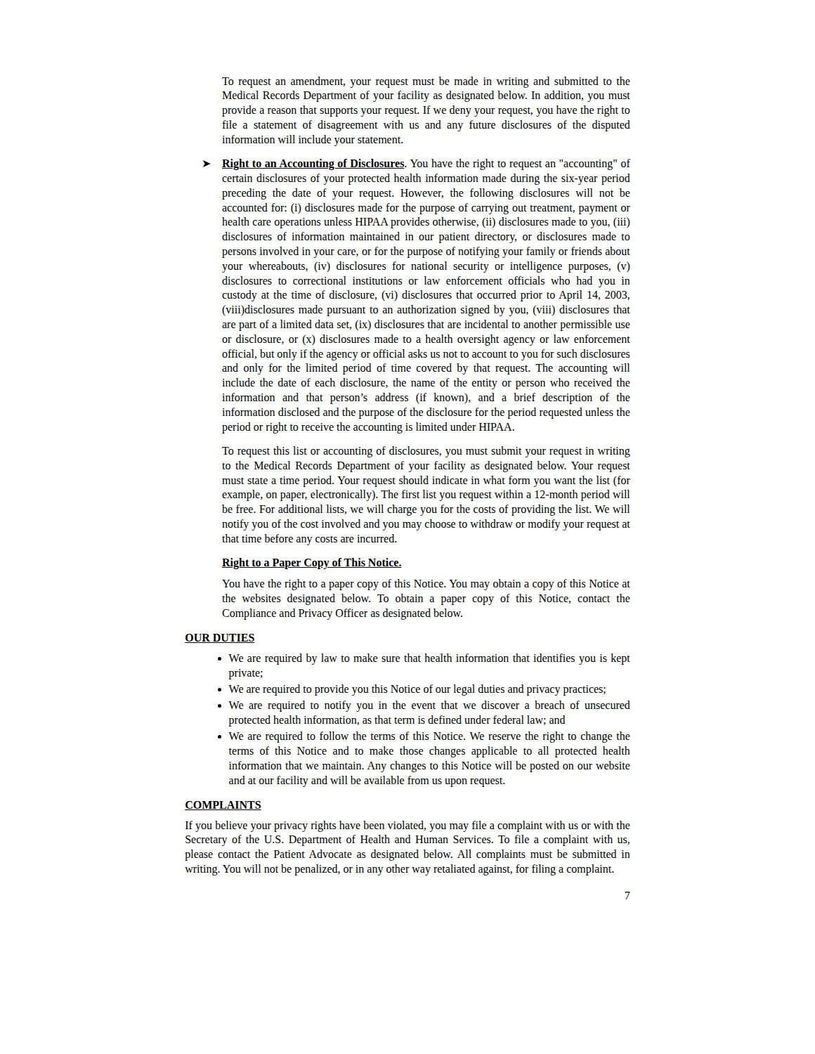To request an amendment, your request must be made in writing and submitted to the Medical Records Department of your facility as designated below. In addition, you must provide a reason that supports your request. If we deny your request, you have the right to file a statement of disagreement with us and any future disclosures of the disputed information will include your statement.
➤
Right to an Accounting of Disclosures. You have the right to request an "accounting" of certain disclosures of your protected health information made during the six-year period preceding the date of your request. However, the following disclosures will not be accounted for: (i) disclosures made for the purpose of carrying out treatment, payment or health care operations unless HIPAA provides otherwise, (ii) disclosures made to you, (iii) disclosures of information maintained in our patient directory, or disclosures made to persons involved in your care, or for the purpose of notifying your family or friends about your whereabouts, (iv) disclosures for national security or intelligence purposes, (v) disclosures to correctional institutions or law enforcement officials who had you in custody at the time of disclosure, (vi) disclosures that occurred prior to April 14, 2003, (viii)disclosures made pursuant to an authorization signed by you, (viii) disclosures that are part of a limited data set, (ix) disclosures that are incidental to another permissible use or disclosure, or (x) disclosures made to a health oversight agency or law enforcement official, but only if the agency or official asks us not to account to you for such disclosures and only for the limited period of time covered by that request. The accounting will include the date of each disclosure, the name of the entity or person who received the information and that person’s address (if known), and a brief description of the information disclosed and the purpose of the disclosure for the period requested unless the period or right to receive the accounting is limited under HIPAA.
To request this list or accounting of disclosures, you must submit your request in writing to the Medical Records Department of your facility as designated below. Your request must state a time period. Your request should indicate in what form you want the list (for example, on paper, electronically). The first list you request within a 12-month period will be free. For additional lists, we will charge you for the costs of providing the list. We will notify you of the cost involved and you may choose to withdraw or modify your request at that time before any costs are incurred.
Right to a Paper Copy of This Notice.
You have the right to a paper copy of this Notice. You may obtain a copy of this Notice at the websites designated below. To obtain a paper copy of this Notice, contact the Compliance and Privacy Officer as designated below.
OUR DUTIES
We are required by law to make sure that health information that identifies you is kept private;
We are required to provide you this Notice of our legal duties and privacy practices;
We are required to notify you in the event that we discover a breach of unsecured protected health information, as that term is defined under federal law; and
We are required to follow the terms of this Notice. We reserve the right to change the terms of this Notice and to make those changes applicable to all protected health information that we maintain. Any changes to this Notice will be posted on our website and at our facility and will be available from us upon request.
COMPLAINTS
If you believe your privacy rights have been violated, you may file a complaint with us or with the Secretary of the U.S. Department of Health and Human Services. To file a complaint with us, please contact the Patient Advocate as designated below. All complaints must be submitted in writing. You will not be penalized, or in any other way retaliated against, for filing a complaint.
7